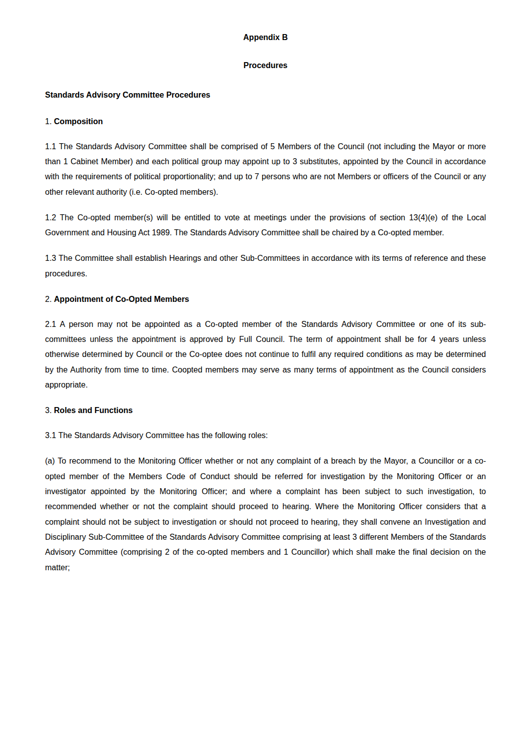Appendix B
Procedures
Standards Advisory Committee Procedures
1. Composition
1.1 The Standards Advisory Committee shall be comprised of 5 Members of the Council (not including the Mayor or more than 1 Cabinet Member) and each political group may appoint up to 3 substitutes, appointed by the Council in accordance with the requirements of political proportionality; and up to 7 persons who are not Members or officers of the Council or any other relevant authority (i.e. Co-opted members).
1.2 The Co-opted member(s) will be entitled to vote at meetings under the provisions of section 13(4)(e) of the Local Government and Housing Act 1989. The Standards Advisory Committee shall be chaired by a Co-opted member.
1.3 The Committee shall establish Hearings and other Sub-Committees in accordance with its terms of reference and these procedures.
2. Appointment of Co-Opted Members
2.1 A person may not be appointed as a Co-opted member of the Standards Advisory Committee or one of its sub-committees unless the appointment is approved by Full Council. The term of appointment shall be for 4 years unless otherwise determined by Council or the Co-optee does not continue to fulfil any required conditions as may be determined by the Authority from time to time. Coopted members may serve as many terms of appointment as the Council considers appropriate.
3. Roles and Functions
3.1 The Standards Advisory Committee has the following roles:
(a) To recommend to the Monitoring Officer whether or not any complaint of a breach by the Mayor, a Councillor or a co-opted member of the Members Code of Conduct should be referred for investigation by the Monitoring Officer or an investigator appointed by the Monitoring Officer; and where a complaint has been subject to such investigation, to recommended whether or not the complaint should proceed to hearing. Where the Monitoring Officer considers that a complaint should not be subject to investigation or should not proceed to hearing, they shall convene an Investigation and Disciplinary Sub-Committee of the Standards Advisory Committee comprising at least 3 different Members of the Standards Advisory Committee (comprising 2 of the co-opted members and 1 Councillor) which shall make the final decision on the matter;